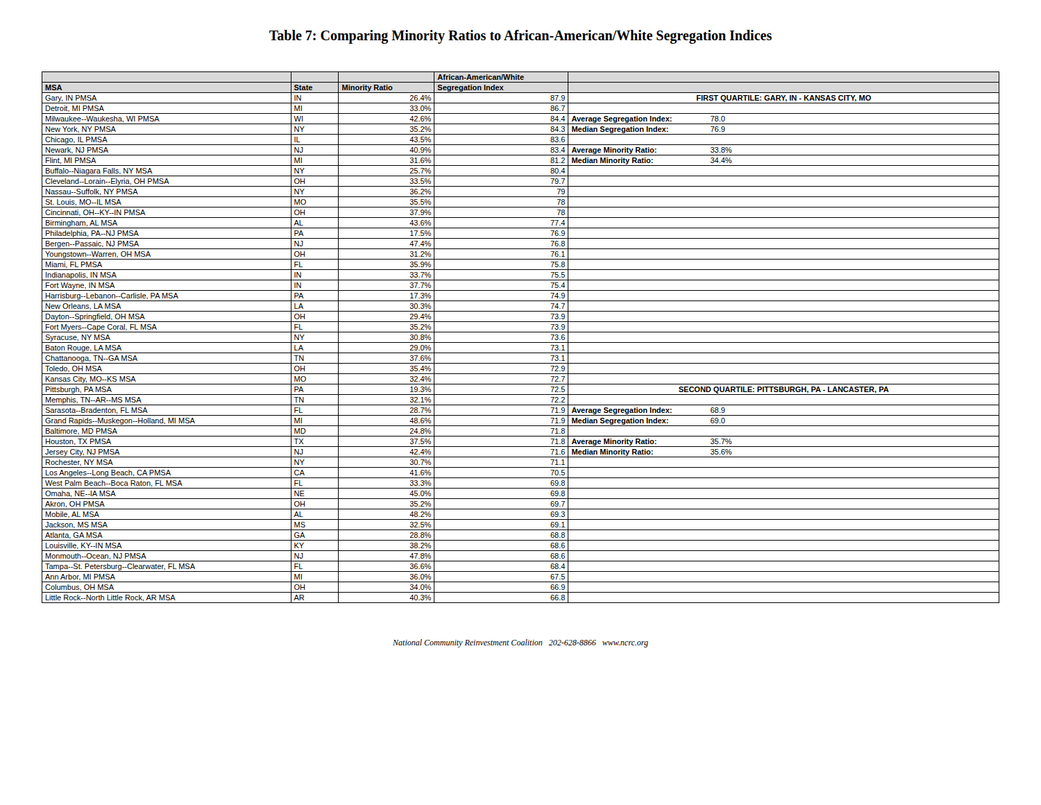Table 7: Comparing Minority Ratios to African-American/White Segregation Indices
| | | | African-American/White | |
| --- | --- | --- | --- | --- |
| MSA | State | Minority Ratio | Segregation Index | |
| Gary, IN PMSA | IN | 26.4% | 87.9 | FIRST QUARTILE: GARY, IN - KANSAS CITY, MO |
| Detroit, MI PMSA | MI | 33.0% | 86.7 | |
| Milwaukee--Waukesha, WI PMSA | WI | 42.6% | 84.4 | Average Segregation Index: 78.0 |
| New York, NY PMSA | NY | 35.2% | 84.3 | Median Segregation Index: 76.9 |
| Chicago, IL PMSA | IL | 43.5% | 83.6 | |
| Newark, NJ PMSA | NJ | 40.9% | 83.4 | Average Minority Ratio: 33.8% |
| Flint, MI PMSA | MI | 31.6% | 81.2 | Median Minority Ratio: 34.4% |
| Buffalo--Niagara Falls, NY MSA | NY | 25.7% | 80.4 | |
| Cleveland--Lorain--Elyria, OH PMSA | OH | 33.5% | 79.7 | |
| Nassau--Suffolk, NY PMSA | NY | 36.2% | 79 | |
| St. Louis, MO--IL MSA | MO | 35.5% | 78 | |
| Cincinnati, OH--KY--IN PMSA | OH | 37.9% | 78 | |
| Birmingham, AL MSA | AL | 43.6% | 77.4 | |
| Philadelphia, PA--NJ PMSA | PA | 17.5% | 76.9 | |
| Bergen--Passaic, NJ PMSA | NJ | 47.4% | 76.8 | |
| Youngstown--Warren, OH MSA | OH | 31.2% | 76.1 | |
| Miami, FL PMSA | FL | 35.9% | 75.8 | |
| Indianapolis, IN MSA | IN | 33.7% | 75.5 | |
| Fort Wayne, IN MSA | IN | 37.7% | 75.4 | |
| Harrisburg--Lebanon--Carlisle, PA MSA | PA | 17.3% | 74.9 | |
| New Orleans, LA MSA | LA | 30.3% | 74.7 | |
| Dayton--Springfield, OH MSA | OH | 29.4% | 73.9 | |
| Fort Myers--Cape Coral, FL MSA | FL | 35.2% | 73.9 | |
| Syracuse, NY MSA | NY | 30.8% | 73.6 | |
| Baton Rouge, LA MSA | LA | 29.0% | 73.1 | |
| Chattanooga, TN--GA MSA | TN | 37.6% | 73.1 | |
| Toledo, OH MSA | OH | 35.4% | 72.9 | |
| Kansas City, MO--KS MSA | MO | 32.4% | 72.7 | |
| Pittsburgh, PA MSA | PA | 19.3% | 72.5 | SECOND QUARTILE: PITTSBURGH, PA - LANCASTER, PA |
| Memphis, TN--AR--MS MSA | TN | 32.1% | 72.2 | |
| Sarasota--Bradenton, FL MSA | FL | 28.7% | 71.9 | Average Segregation Index: 68.9 |
| Grand Rapids--Muskegon--Holland, MI MSA | MI | 48.6% | 71.9 | Median Segregation Index: 69.0 |
| Baltimore, MD PMSA | MD | 24.8% | 71.8 | |
| Houston, TX PMSA | TX | 37.5% | 71.8 | Average Minority Ratio: 35.7% |
| Jersey City, NJ PMSA | NJ | 42.4% | 71.6 | Median Minority Ratio: 35.6% |
| Rochester, NY MSA | NY | 30.7% | 71.1 | |
| Los Angeles--Long Beach, CA PMSA | CA | 41.6% | 70.5 | |
| West Palm Beach--Boca Raton, FL MSA | FL | 33.3% | 69.8 | |
| Omaha, NE--IA MSA | NE | 45.0% | 69.8 | |
| Akron, OH PMSA | OH | 35.2% | 69.7 | |
| Mobile, AL MSA | AL | 48.2% | 69.3 | |
| Jackson, MS MSA | MS | 32.5% | 69.1 | |
| Atlanta, GA MSA | GA | 28.8% | 68.8 | |
| Louisville, KY--IN MSA | KY | 38.2% | 68.6 | |
| Monmouth--Ocean, NJ PMSA | NJ | 47.8% | 68.6 | |
| Tampa--St. Petersburg--Clearwater, FL MSA | FL | 36.6% | 68.4 | |
| Ann Arbor, MI PMSA | MI | 36.0% | 67.5 | |
| Columbus, OH MSA | OH | 34.0% | 66.9 | |
| Little Rock--North Little Rock, AR MSA | AR | 40.3% | 66.8 | |
National Community Reinvestment Coalition 202-628-8866 www.ncrc.org